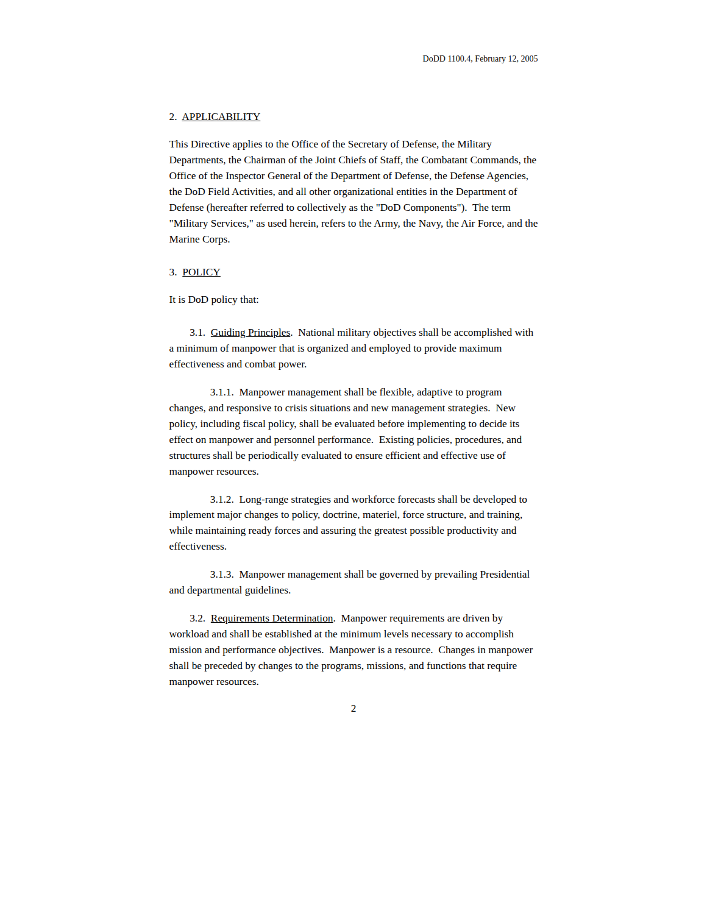DoDD 1100.4, February 12, 2005
2. APPLICABILITY
This Directive applies to the Office of the Secretary of Defense, the Military Departments, the Chairman of the Joint Chiefs of Staff, the Combatant Commands, the Office of the Inspector General of the Department of Defense, the Defense Agencies, the DoD Field Activities, and all other organizational entities in the Department of Defense (hereafter referred to collectively as the "DoD Components"). The term "Military Services," as used herein, refers to the Army, the Navy, the Air Force, and the Marine Corps.
3. POLICY
It is DoD policy that:
3.1. Guiding Principles. National military objectives shall be accomplished with a minimum of manpower that is organized and employed to provide maximum effectiveness and combat power.
3.1.1. Manpower management shall be flexible, adaptive to program changes, and responsive to crisis situations and new management strategies. New policy, including fiscal policy, shall be evaluated before implementing to decide its effect on manpower and personnel performance. Existing policies, procedures, and structures shall be periodically evaluated to ensure efficient and effective use of manpower resources.
3.1.2. Long-range strategies and workforce forecasts shall be developed to implement major changes to policy, doctrine, materiel, force structure, and training, while maintaining ready forces and assuring the greatest possible productivity and effectiveness.
3.1.3. Manpower management shall be governed by prevailing Presidential and departmental guidelines.
3.2. Requirements Determination. Manpower requirements are driven by workload and shall be established at the minimum levels necessary to accomplish mission and performance objectives. Manpower is a resource. Changes in manpower shall be preceded by changes to the programs, missions, and functions that require manpower resources.
2